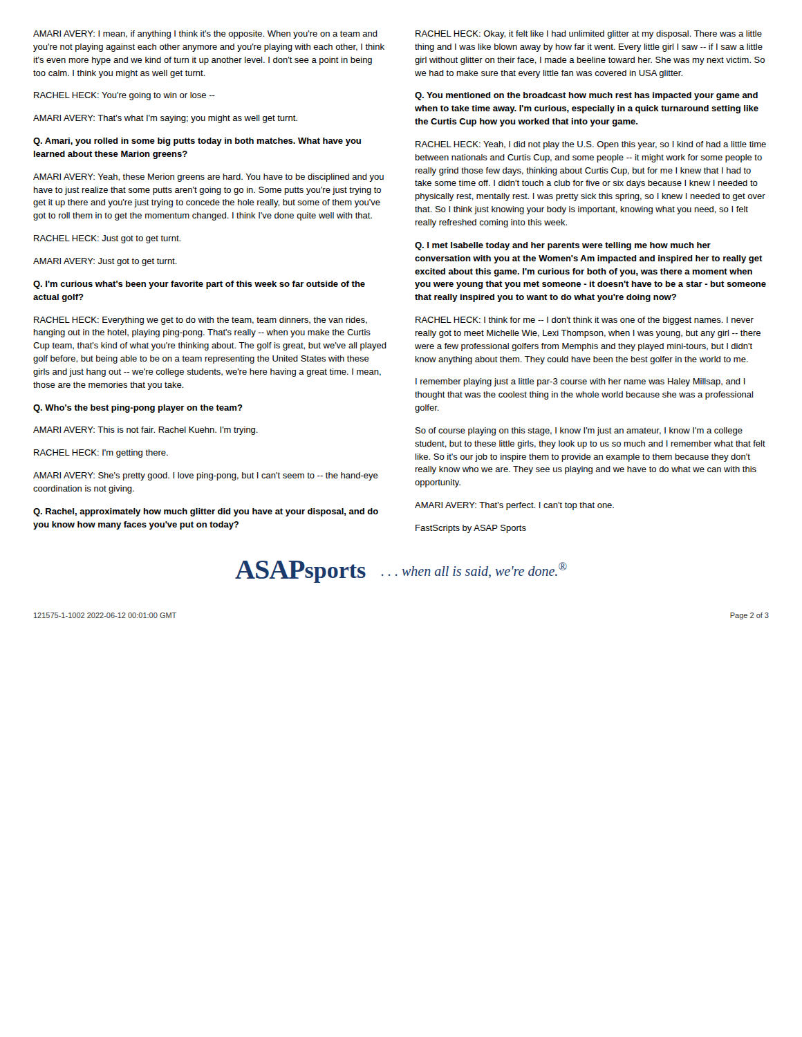AMARI AVERY: I mean, if anything I think it's the opposite. When you're on a team and you're not playing against each other anymore and you're playing with each other, I think it's even more hype and we kind of turn it up another level. I don't see a point in being too calm. I think you might as well get turnt.
RACHEL HECK: You're going to win or lose --
AMARI AVERY: That's what I'm saying; you might as well get turnt.
Q. Amari, you rolled in some big putts today in both matches. What have you learned about these Marion greens?
AMARI AVERY: Yeah, these Merion greens are hard. You have to be disciplined and you have to just realize that some putts aren't going to go in. Some putts you're just trying to get it up there and you're just trying to concede the hole really, but some of them you've got to roll them in to get the momentum changed. I think I've done quite well with that.
RACHEL HECK: Just got to get turnt.
AMARI AVERY: Just got to get turnt.
Q. I'm curious what's been your favorite part of this week so far outside of the actual golf?
RACHEL HECK: Everything we get to do with the team, team dinners, the van rides, hanging out in the hotel, playing ping-pong. That's really -- when you make the Curtis Cup team, that's kind of what you're thinking about. The golf is great, but we've all played golf before, but being able to be on a team representing the United States with these girls and just hang out -- we're college students, we're here having a great time. I mean, those are the memories that you take.
Q. Who's the best ping-pong player on the team?
AMARI AVERY: This is not fair. Rachel Kuehn. I'm trying.
RACHEL HECK: I'm getting there.
AMARI AVERY: She's pretty good. I love ping-pong, but I can't seem to -- the hand-eye coordination is not giving.
Q. Rachel, approximately how much glitter did you have at your disposal, and do you know how many faces you've put on today?
RACHEL HECK: Okay, it felt like I had unlimited glitter at my disposal. There was a little thing and I was like blown away by how far it went. Every little girl I saw -- if I saw a little girl without glitter on their face, I made a beeline toward her. She was my next victim. So we had to make sure that every little fan was covered in USA glitter.
Q. You mentioned on the broadcast how much rest has impacted your game and when to take time away. I'm curious, especially in a quick turnaround setting like the Curtis Cup how you worked that into your game.
RACHEL HECK: Yeah, I did not play the U.S. Open this year, so I kind of had a little time between nationals and Curtis Cup, and some people -- it might work for some people to really grind those few days, thinking about Curtis Cup, but for me I knew that I had to take some time off. I didn't touch a club for five or six days because I knew I needed to physically rest, mentally rest. I was pretty sick this spring, so I knew I needed to get over that. So I think just knowing your body is important, knowing what you need, so I felt really refreshed coming into this week.
Q. I met Isabelle today and her parents were telling me how much her conversation with you at the Women's Am impacted and inspired her to really get excited about this game. I'm curious for both of you, was there a moment when you were young that you met someone - it doesn't have to be a star - but someone that really inspired you to want to do what you're doing now?
RACHEL HECK: I think for me -- I don't think it was one of the biggest names. I never really got to meet Michelle Wie, Lexi Thompson, when I was young, but any girl -- there were a few professional golfers from Memphis and they played mini-tours, but I didn't know anything about them. They could have been the best golfer in the world to me.
I remember playing just a little par-3 course with her name was Haley Millsap, and I thought that was the coolest thing in the whole world because she was a professional golfer.
So of course playing on this stage, I know I'm just an amateur, I know I'm a college student, but to these little girls, they look up to us so much and I remember what that felt like. So it's our job to inspire them to provide an example to them because they don't really know who we are. They see us playing and we have to do what we can with this opportunity.
AMARI AVERY: That's perfect. I can't top that one.
FastScripts by ASAP Sports
ASAP sports . . . when all is said, we're done.®
121575-1-1002 2022-06-12 00:01:00 GMT
Page 2 of 3